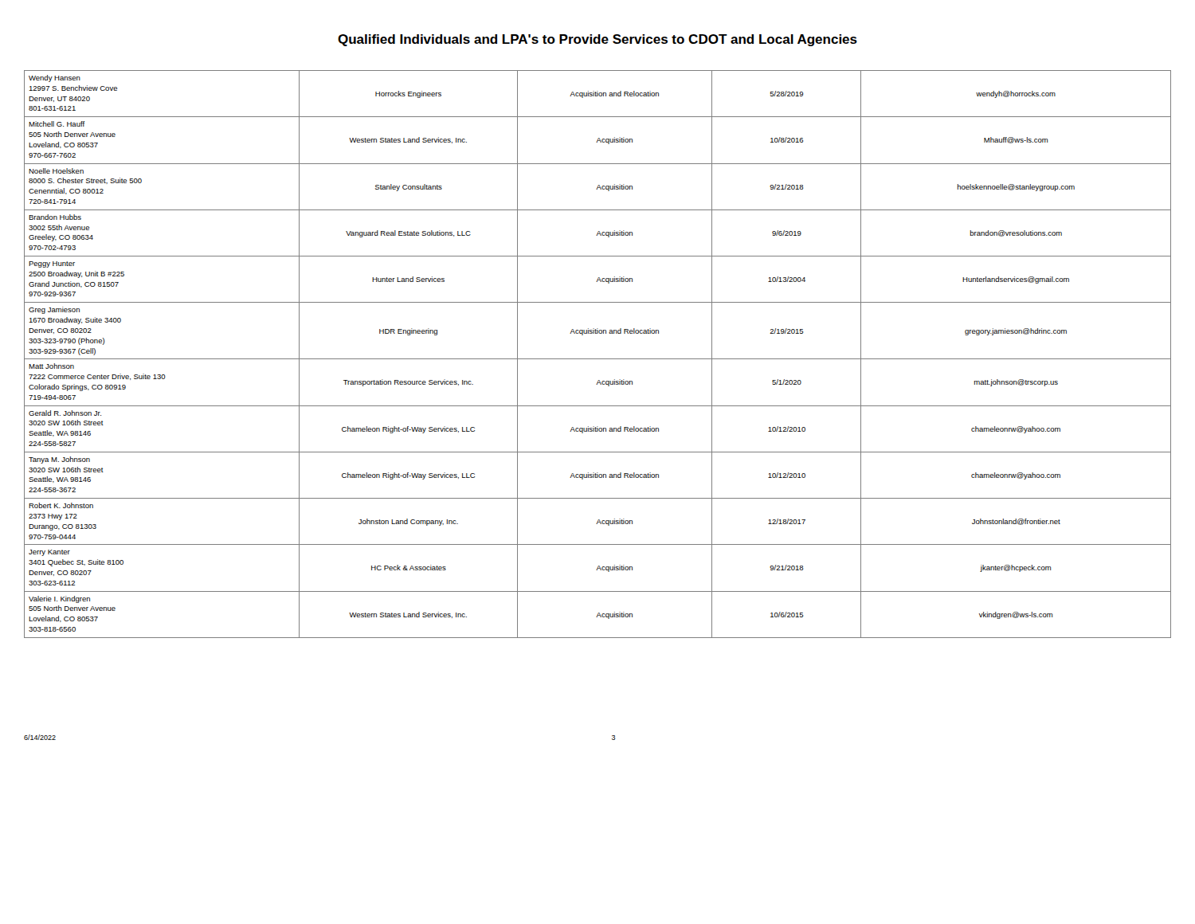Qualified Individuals and LPA's to Provide Services to CDOT and Local Agencies
| Wendy Hansen 12997 S. Benchview Cove Denver, UT 84020 801-631-6121 | Horrocks Engineers | Acquisition and Relocation | 5/28/2019 | wendyh@horrocks.com |
| Mitchell G. Hauff 505 North Denver Avenue Loveland, CO 80537 970-667-7602 | Western States Land Services, Inc. | Acquisition | 10/8/2016 | Mhauff@ws-ls.com |
| Noelle Hoelsken 8000 S. Chester Street, Suite 500 Cenenntial, CO 80012 720-841-7914 | Stanley Consultants | Acquisition | 9/21/2018 | hoelskennoelle@stanleygroup.com |
| Brandon Hubbs 3002 55th Avenue Greeley, CO 80634 970-702-4793 | Vanguard Real Estate Solutions, LLC | Acquisition | 9/6/2019 | brandon@vresolutions.com |
| Peggy Hunter 2500 Broadway, Unit B #225 Grand Junction, CO 81507 970-929-9367 | Hunter Land Services | Acquisition | 10/13/2004 | Hunterlandservices@gmail.com |
| Greg Jamieson 1670 Broadway, Suite 3400 Denver, CO 80202 303-323-9790 (Phone) 303-929-9367 (Cell) | HDR Engineering | Acquisition and Relocation | 2/19/2015 | gregory.jamieson@hdrinc.com |
| Matt Johnson 7222 Commerce Center Drive, Suite 130 Colorado Springs, CO 80919 719-494-8067 | Transportation Resource Services, Inc. | Acquisition | 5/1/2020 | matt.johnson@trscorp.us |
| Gerald R. Johnson Jr. 3020 SW 106th Street Seattle, WA 98146 224-558-5827 | Chameleon Right-of-Way Services, LLC | Acquisition and Relocation | 10/12/2010 | chameleonrw@yahoo.com |
| Tanya M. Johnson 3020 SW 106th Street Seattle, WA 98146 224-558-3672 | Chameleon Right-of-Way Services, LLC | Acquisition and Relocation | 10/12/2010 | chameleonrw@yahoo.com |
| Robert K. Johnston 2373 Hwy 172 Durango, CO 81303 970-759-0444 | Johnston Land Company, Inc. | Acquisition | 12/18/2017 | Johnstonland@frontier.net |
| Jerry Kanter 3401 Quebec St, Suite 8100 Denver, CO 80207 303-623-6112 | HC Peck & Associates | Acquisition | 9/21/2018 | jkanter@hcpeck.com |
| Valerie I. Kindgren 505 North Denver Avenue Loveland, CO 80537 303-818-6560 | Western States Land Services, Inc. | Acquisition | 10/6/2015 | vkindgren@ws-ls.com |
6/14/2022 3